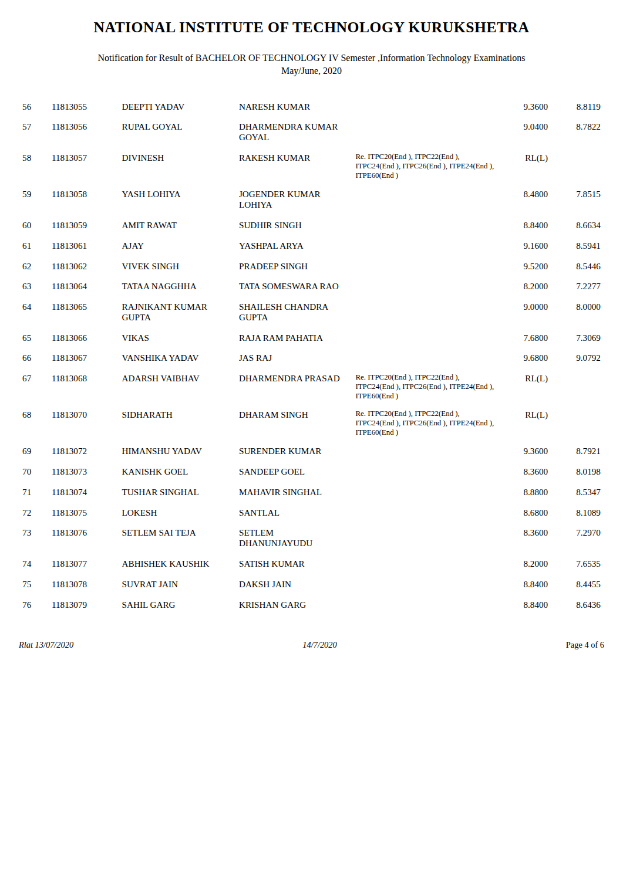NATIONAL INSTITUTE OF TECHNOLOGY KURUKSHETRA
Notification for Result of BACHELOR OF TECHNOLOGY IV Semester ,Information Technology Examinations
May/June, 2020
| 56 | 11813055 | DEEPTI YADAV | NARESH KUMAR | | 9.3600 | 8.8119 |
| 57 | 11813056 | RUPAL GOYAL | DHARMENDRA KUMAR GOYAL | | 9.0400 | 8.7822 |
| 58 | 11813057 | DIVINESH | RAKESH KUMAR | Re. ITPC20(End ), ITPC22(End ), ITPC24(End ), ITPC26(End ), ITPE24(End ), ITPE60(End ) | RL(L) | |
| 59 | 11813058 | YASH LOHIYA | JOGENDER KUMAR LOHIYA | | 8.4800 | 7.8515 |
| 60 | 11813059 | AMIT RAWAT | SUDHIR SINGH | | 8.8400 | 8.6634 |
| 61 | 11813061 | AJAY | YASHPAL ARYA | | 9.1600 | 8.5941 |
| 62 | 11813062 | VIVEK SINGH | PRADEEP SINGH | | 9.5200 | 8.5446 |
| 63 | 11813064 | TATAA NAGGHHA | TATA SOMESWARA RAO | | 8.2000 | 7.2277 |
| 64 | 11813065 | RAJNIKANT KUMAR GUPTA | SHAILESH CHANDRA GUPTA | | 9.0000 | 8.0000 |
| 65 | 11813066 | VIKAS | RAJA RAM PAHATIA | | 7.6800 | 7.3069 |
| 66 | 11813067 | VANSHIKA YADAV | JAS RAJ | | 9.6800 | 9.0792 |
| 67 | 11813068 | ADARSH VAIBHAV | DHARMENDRA PRASAD | Re. ITPC20(End ), ITPC22(End ), ITPC24(End ), ITPC26(End ), ITPE24(End ), ITPE60(End ) | RL(L) | |
| 68 | 11813070 | SIDHARATH | DHARAM SINGH | Re. ITPC20(End ), ITPC22(End ), ITPC24(End ), ITPC26(End ), ITPE24(End ), ITPE60(End ) | RL(L) | |
| 69 | 11813072 | HIMANSHU YADAV | SURENDER KUMAR | | 9.3600 | 8.7921 |
| 70 | 11813073 | KANISHK GOEL | SANDEEP GOEL | | 8.3600 | 8.0198 |
| 71 | 11813074 | TUSHAR SINGHAL | MAHAVIR SINGHAL | | 8.8800 | 8.5347 |
| 72 | 11813075 | LOKESH | SANTLAL | | 8.6800 | 8.1089 |
| 73 | 11813076 | SETLEM SAI TEJA | SETLEM DHANUNJAYUDU | | 8.3600 | 7.2970 |
| 74 | 11813077 | ABHISHEK KAUSHIK | SATISH KUMAR | | 8.2000 | 7.6535 |
| 75 | 11813078 | SUVRAT JAIN | DAKSH JAIN | | 8.8400 | 8.4455 |
| 76 | 11813079 | SAHIL GARG | KRISHAN GARG | | 8.8400 | 8.6436 |
Rlat 13/07/2020
14/7/2020
Page 4 of 6